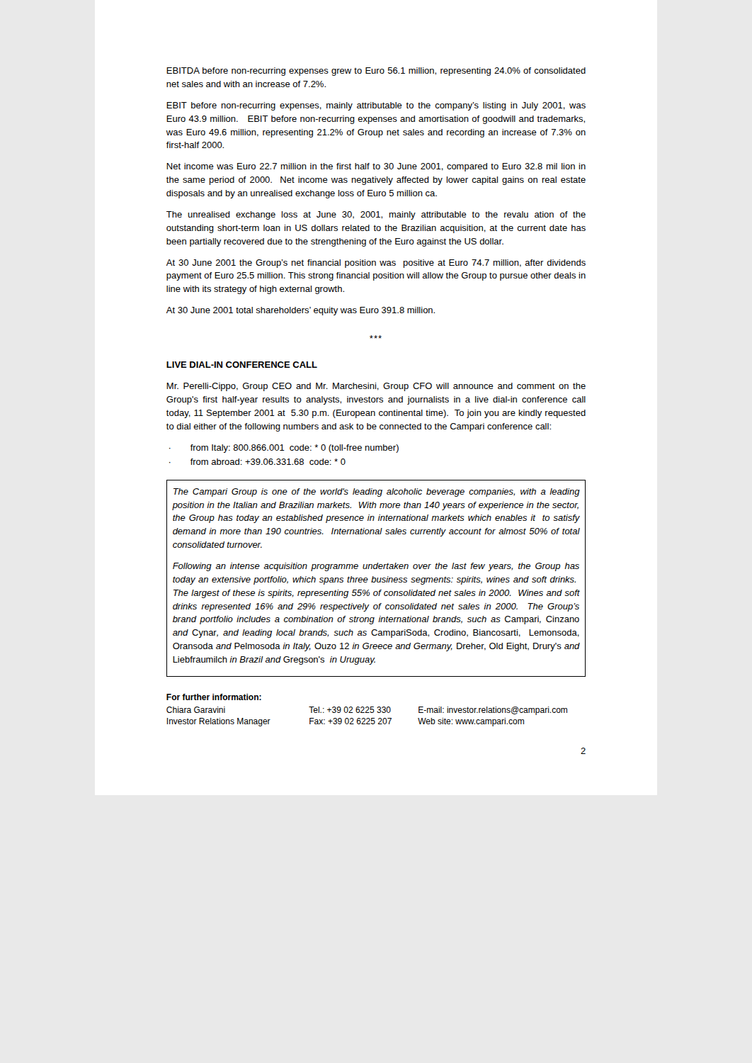EBITDA before non-recurring expenses grew to Euro 56.1 million, representing 24.0% of consolidated net sales and with an increase of 7.2%.
EBIT before non-recurring expenses, mainly attributable to the company’s listing in July 2001, was Euro 43.9 million. EBIT before non-recurring expenses and amortisation of goodwill and trademarks, was Euro 49.6 million, representing 21.2% of Group net sales and recording an increase of 7.3% on first-half 2000.
Net income was Euro 22.7 million in the first half to 30 June 2001, compared to Euro 32.8 mil lion in the same period of 2000. Net income was negatively affected by lower capital gains on real estate disposals and by an unrealised exchange loss of Euro 5 million ca.
The unrealised exchange loss at June 30, 2001, mainly attributable to the revalu ation of the outstanding short-term loan in US dollars related to the Brazilian acquisition, at the current date has been partially recovered due to the strengthening of the Euro against the US dollar.
At 30 June 2001 the Group’s net financial position was positive at Euro 74.7 million, after dividends payment of Euro 25.5 million. This strong financial position will allow the Group to pursue other deals in line with its strategy of high external growth.
At 30 June 2001 total shareholders’ equity was Euro 391.8 million.
***
LIVE DIAL-IN CONFERENCE CALL
Mr. Perelli-Cippo, Group CEO and Mr. Marchesini, Group CFO will announce and comment on the Group's first half-year results to analysts, investors and journalists in a live dial-in conference call today, 11 September 2001 at 5.30 p.m. (European continental time). To join you are kindly requested to dial either of the following numbers and ask to be connected to the Campari conference call:
from Italy: 800.866.001 code: * 0 (toll-free number)
from abroad: +39.06.331.68 code: * 0
The Campari Group is one of the world's leading alcoholic beverage companies, with a leading position in the Italian and Brazilian markets. With more than 140 years of experience in the sector, the Group has today an established presence in international markets which enables it to satisfy demand in more than 190 countries. International sales currently account for almost 50% of total consolidated turnover.
Following an intense acquisition programme undertaken over the last few years, the Group has today an extensive portfolio, which spans three business segments: spirits, wines and soft drinks. The largest of these is spirits, representing 55% of consolidated net sales in 2000. Wines and soft drinks represented 16% and 29% respectively of consolidated net sales in 2000. The Group’s brand portfolio includes a combination of strong international brands, such as Campari, Cinzano and Cynar, and leading local brands, such as CampariSoda, Crodino, Biancosarti, Lemonsoda, Oransoda and Pelmosoda in Italy, Ouzo 12 in Greece and Germany, Dreher, Old Eight, Drury's and Liebfraumilch in Brazil and Gregson's in Uruguay.
For further information:
| Chiara Garavini | Tel.: +39 02 6225 330 | E-mail: investor.relations@campari.com |
| Investor Relations Manager | Fax: +39 02 6225 207 | Web site: www.campari.com |
2